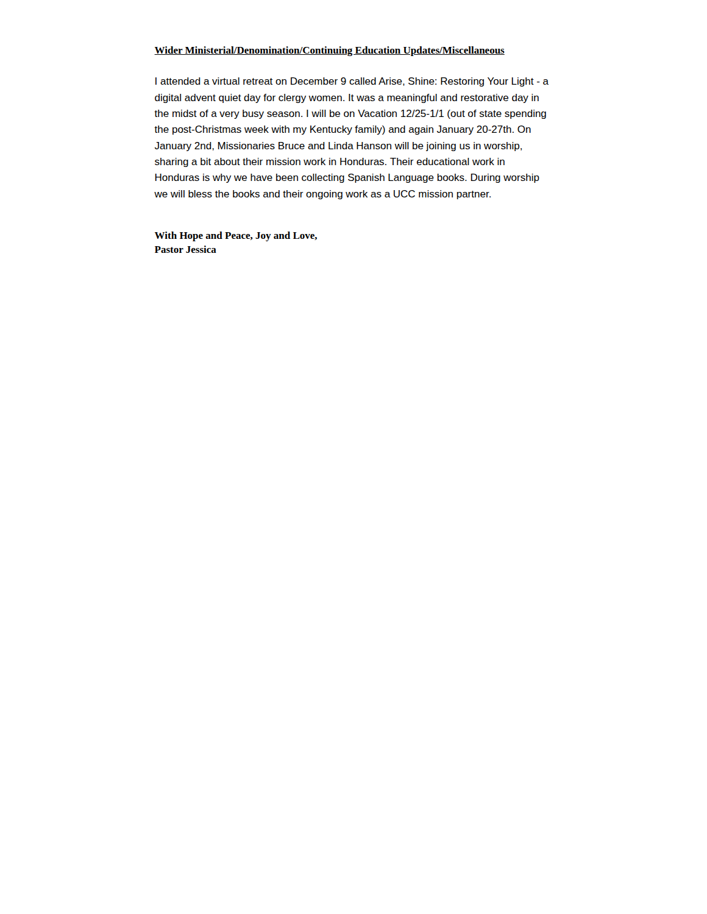Wider Ministerial/Denomination/Continuing Education Updates/Miscellaneous
I attended a virtual retreat on December 9 called Arise, Shine: Restoring Your Light - a digital advent quiet day for clergy women. It was a meaningful and restorative day in the midst of a very busy season. I will be on Vacation 12/25-1/1 (out of state spending the post-Christmas week with my Kentucky family) and again January 20-27th. On January 2nd, Missionaries Bruce and Linda Hanson will be joining us in worship, sharing a bit about their mission work in Honduras. Their educational work in Honduras is why we have been collecting Spanish Language books. During worship we will bless the books and their ongoing work as a UCC mission partner.
With Hope and Peace, Joy and Love,
Pastor Jessica